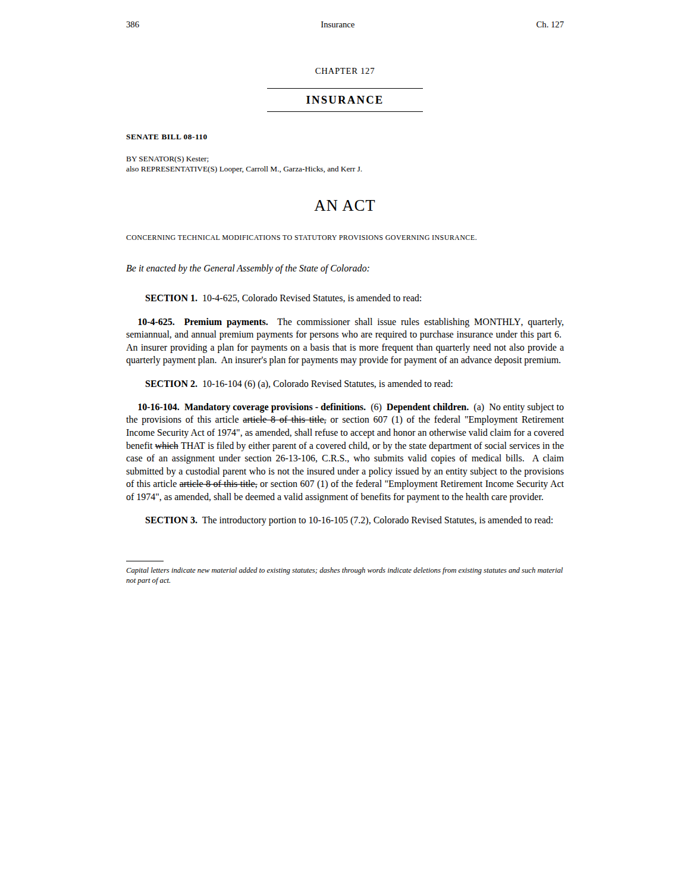386 Insurance Ch. 127
CHAPTER 127
INSURANCE
SENATE BILL 08-110
BY SENATOR(S) Kester;
also REPRESENTATIVE(S) Looper, Carroll M., Garza-Hicks, and Kerr J.
AN ACT
CONCERNING TECHNICAL MODIFICATIONS TO STATUTORY PROVISIONS GOVERNING INSURANCE.
Be it enacted by the General Assembly of the State of Colorado:
SECTION 1. 10-4-625, Colorado Revised Statutes, is amended to read:
10-4-625. Premium payments. The commissioner shall issue rules establishing MONTHLY, quarterly, semiannual, and annual premium payments for persons who are required to purchase insurance under this part 6. An insurer providing a plan for payments on a basis that is more frequent than quarterly need not also provide a quarterly payment plan. An insurer's plan for payments may provide for payment of an advance deposit premium.
SECTION 2. 10-16-104 (6) (a), Colorado Revised Statutes, is amended to read:
10-16-104. Mandatory coverage provisions - definitions. (6) Dependent children. (a) No entity subject to the provisions of this article article 8 of this title, or section 607 (1) of the federal "Employment Retirement Income Security Act of 1974", as amended, shall refuse to accept and honor an otherwise valid claim for a covered benefit which THAT is filed by either parent of a covered child, or by the state department of social services in the case of an assignment under section 26-13-106, C.R.S., who submits valid copies of medical bills. A claim submitted by a custodial parent who is not the insured under a policy issued by an entity subject to the provisions of this article article 8 of this title, or section 607 (1) of the federal "Employment Retirement Income Security Act of 1974", as amended, shall be deemed a valid assignment of benefits for payment to the health care provider.
SECTION 3. The introductory portion to 10-16-105 (7.2), Colorado Revised Statutes, is amended to read:
Capital letters indicate new material added to existing statutes; dashes through words indicate deletions from existing statutes and such material not part of act.